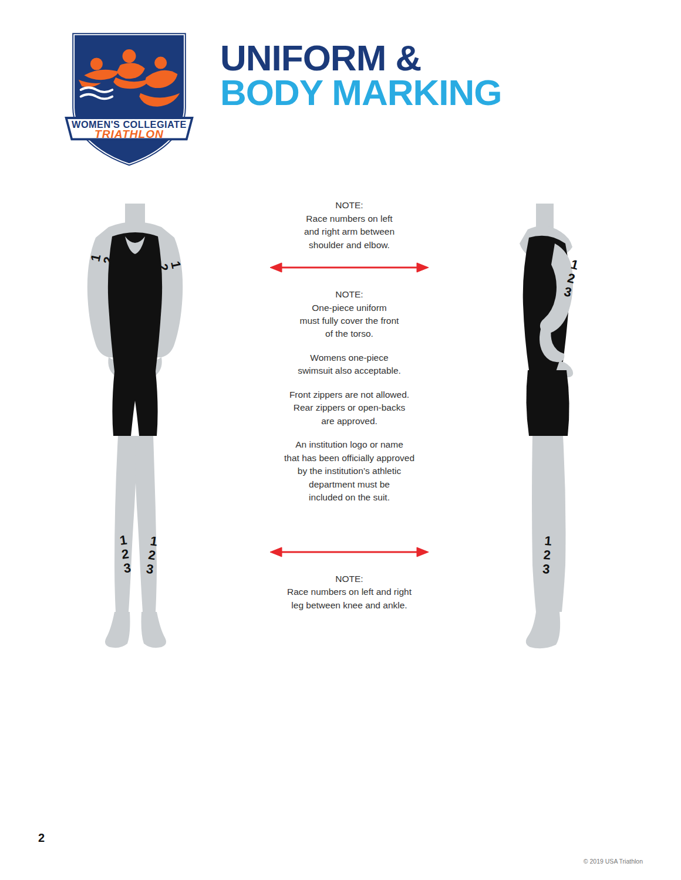WOMEN'S COLLEGIATE TRIATHLON
Uniform &
Body Marking
1 2 3 1 2 3 1 2 3 1 2 3
NOTE: Race numbers on left
and right arm between
shoulder and elbow.
NOTE: One-piece uniform
must fully cover the front
of the torso.
Womens one-piece
swimsuit also acceptable.
Front zippers are not allowed.
Rear zippers or open-backs
are approved.
An institution logo or name
that has been officially approved
by the institution’s athletic
department must be
included on the suit.
NOTE: Race numbers on left and right
leg between knee and ankle.
1 2 3 1 2 3
2
© 2019 USA Triathlon